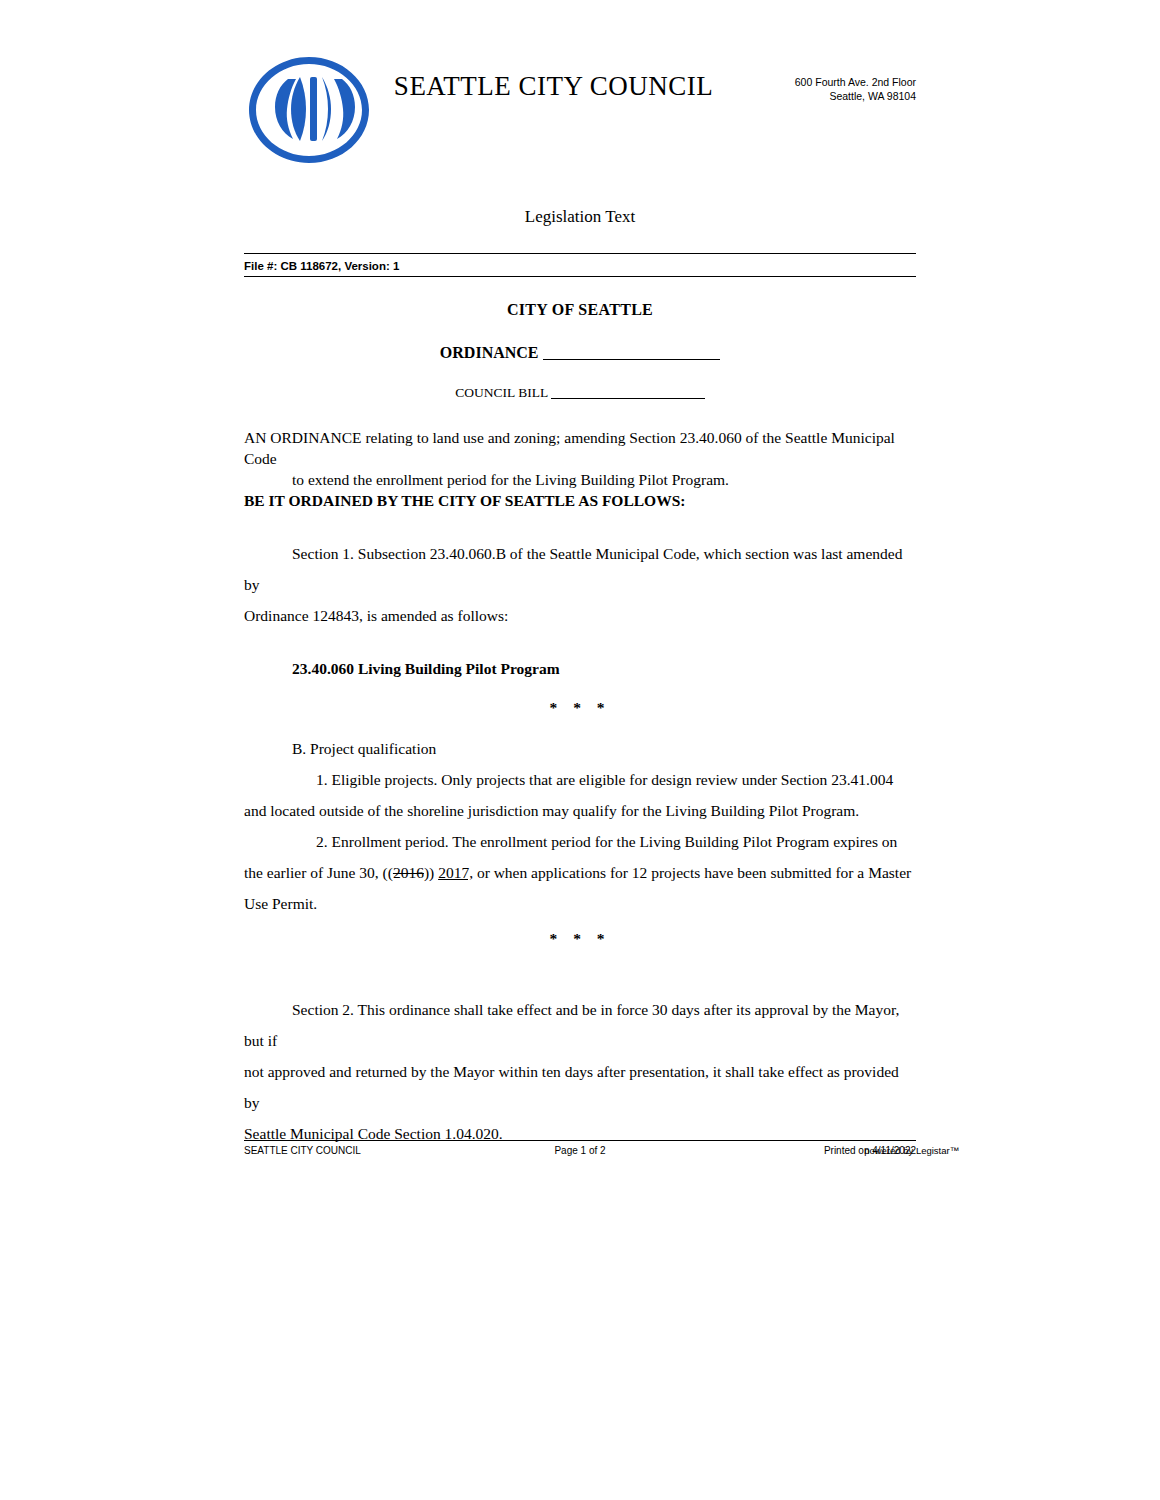SEATTLE CITY COUNCIL
600 Fourth Ave. 2nd Floor
Seattle, WA 98104
Legislation Text
File #: CB 118672, Version: 1
CITY OF SEATTLE
ORDINANCE
COUNCIL BILL
AN ORDINANCE relating to land use and zoning; amending Section 23.40.060 of the Seattle Municipal Code to extend the enrollment period for the Living Building Pilot Program.
BE IT ORDAINED BY THE CITY OF SEATTLE AS FOLLOWS:
Section 1. Subsection 23.40.060.B of the Seattle Municipal Code, which section was last amended by
Ordinance 124843, is amended as follows:
23.40.060 Living Building Pilot Program
* * *
B. Project qualification
1. Eligible projects. Only projects that are eligible for design review under Section 23.41.004
and located outside of the shoreline jurisdiction may qualify for the Living Building Pilot Program.
2. Enrollment period. The enrollment period for the Living Building Pilot Program expires on
the earlier of June 30, ((2016)) 2017, or when applications for 12 projects have been submitted for a Master
Use Permit.
* * *
Section 2. This ordinance shall take effect and be in force 30 days after its approval by the Mayor, but if
not approved and returned by the Mayor within ten days after presentation, it shall take effect as provided by
Seattle Municipal Code Section 1.04.020.
SEATTLE CITY COUNCIL
Page 1 of 2
Printed on 4/11/2022
powered by Legistar™